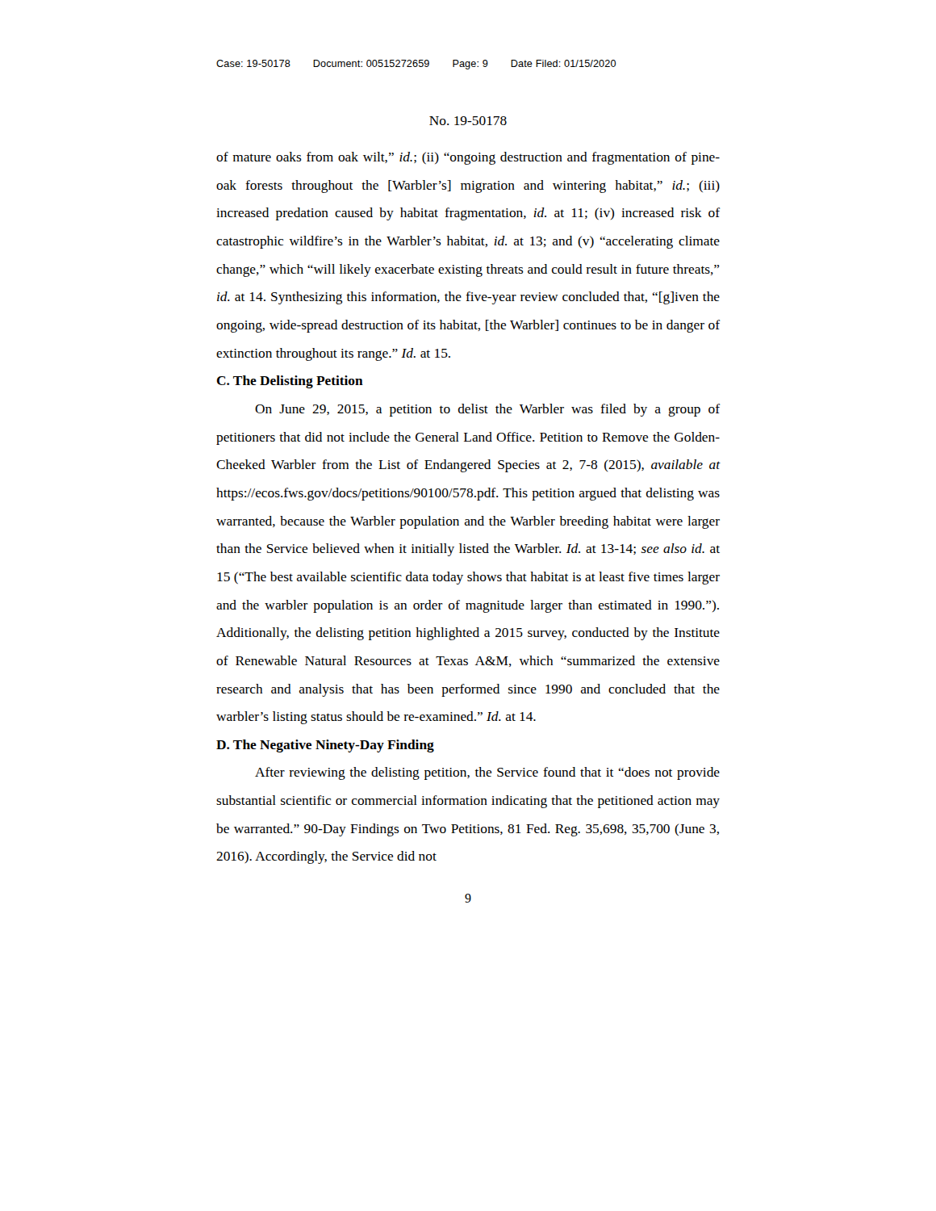Case: 19-50178 Document: 00515272659 Page: 9 Date Filed: 01/15/2020
No. 19-50178
of mature oaks from oak wilt,” id.; (ii) “ongoing destruction and fragmentation of pine-oak forests throughout the [Warbler’s] migration and wintering habitat,” id.; (iii) increased predation caused by habitat fragmentation, id. at 11; (iv) increased risk of catastrophic wildfire’s in the Warbler’s habitat, id. at 13; and (v) “accelerating climate change,” which “will likely exacerbate existing threats and could result in future threats,” id. at 14. Synthesizing this information, the five-year review concluded that, “[g]iven the ongoing, wide-spread destruction of its habitat, [the Warbler] continues to be in danger of extinction throughout its range.” Id. at 15.
C. The Delisting Petition
On June 29, 2015, a petition to delist the Warbler was filed by a group of petitioners that did not include the General Land Office. Petition to Remove the Golden-Cheeked Warbler from the List of Endangered Species at 2, 7-8 (2015), available at https://ecos.fws.gov/docs/petitions/90100/578.pdf. This petition argued that delisting was warranted, because the Warbler population and the Warbler breeding habitat were larger than the Service believed when it initially listed the Warbler. Id. at 13-14; see also id. at 15 (“The best available scientific data today shows that habitat is at least five times larger and the warbler population is an order of magnitude larger than estimated in 1990.”). Additionally, the delisting petition highlighted a 2015 survey, conducted by the Institute of Renewable Natural Resources at Texas A&M, which “summarized the extensive research and analysis that has been performed since 1990 and concluded that the warbler’s listing status should be re-examined.” Id. at 14.
D. The Negative Ninety-Day Finding
After reviewing the delisting petition, the Service found that it “does not provide substantial scientific or commercial information indicating that the petitioned action may be warranted.” 90-Day Findings on Two Petitions, 81 Fed. Reg. 35,698, 35,700 (June 3, 2016). Accordingly, the Service did not
9